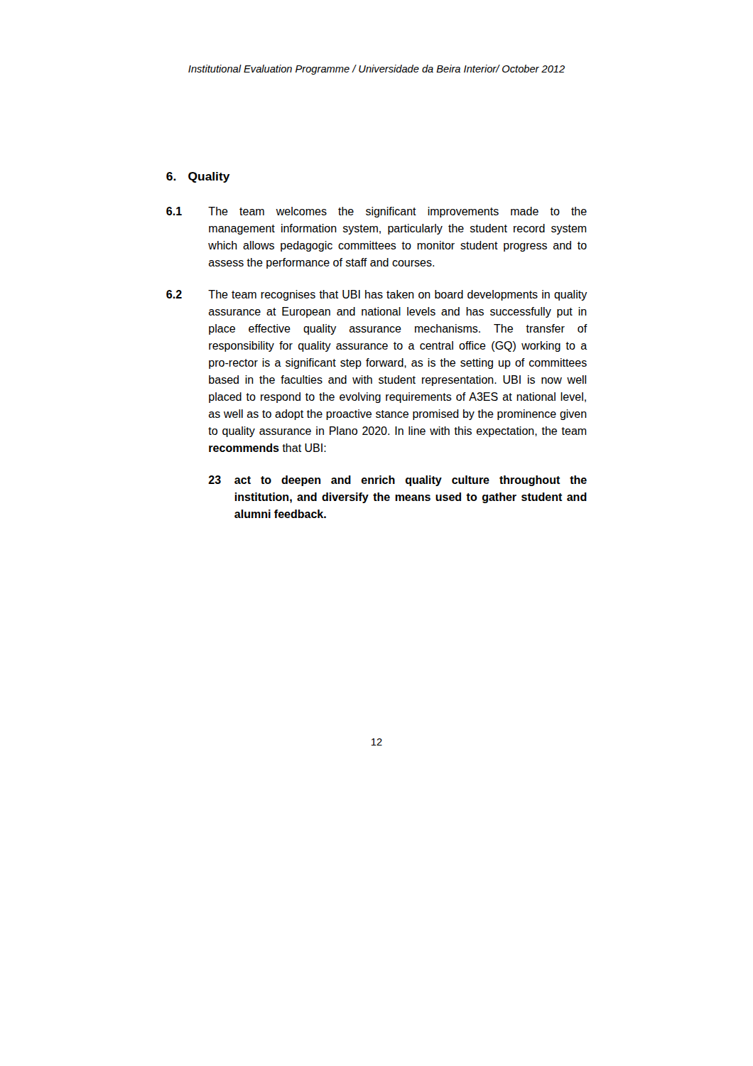Institutional Evaluation Programme / Universidade da Beira Interior/ October 2012
6. Quality
6.1
The team welcomes the significant improvements made to the management information system, particularly the student record system which allows pedagogic committees to monitor student progress and to assess the performance of staff and courses.
6.2
The team recognises that UBI has taken on board developments in quality assurance at European and national levels and has successfully put in place effective quality assurance mechanisms. The transfer of responsibility for quality assurance to a central office (GQ) working to a pro-rector is a significant step forward, as is the setting up of committees based in the faculties and with student representation. UBI is now well placed to respond to the evolving requirements of A3ES at national level, as well as to adopt the proactive stance promised by the prominence given to quality assurance in Plano 2020. In line with this expectation, the team recommends that UBI:
23
act to deepen and enrich quality culture throughout the institution, and diversify the means used to gather student and alumni feedback.
12